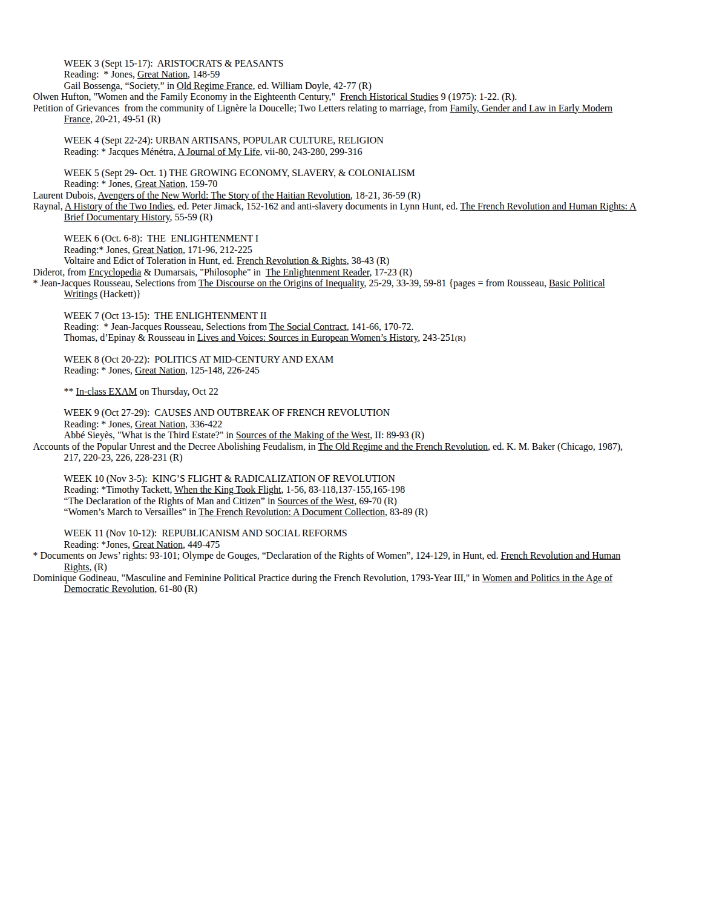WEEK 3 (Sept 15-17): ARISTOCRATS & PEASANTS
Reading: * Jones, Great Nation, 148-59
Gail Bossenga, “Society,” in Old Regime France, ed. William Doyle, 42-77 (R)
Olwen Hufton, "Women and the Family Economy in the Eighteenth Century," French Historical Studies 9 (1975): 1-22. (R).
Petition of Grievances from the community of Lignère la Doucelle; Two Letters relating to marriage, from Family, Gender and Law in Early Modern France, 20-21, 49-51 (R)
WEEK 4 (Sept 22-24): URBAN ARTISANS, POPULAR CULTURE, RELIGION
Reading: * Jacques Ménétra, A Journal of My Life, vii-80, 243-280, 299-316
WEEK 5 (Sept 29- Oct. 1) THE GROWING ECONOMY, SLAVERY, & COLONIALISM
Reading: * Jones, Great Nation, 159-70
Laurent Dubois, Avengers of the New World: The Story of the Haitian Revolution, 18-21, 36-59 (R)
Raynal, A History of the Two Indies, ed. Peter Jimack, 152-162 and anti-slavery documents in Lynn Hunt, ed. The French Revolution and Human Rights: A Brief Documentary History, 55-59 (R)
WEEK 6 (Oct. 6-8): THE ENLIGHTENMENT I
Reading:* Jones, Great Nation, 171-96, 212-225
Voltaire and Edict of Toleration in Hunt, ed. French Revolution & Rights, 38-43 (R)
Diderot, from Encyclopedia & Dumarsais, "Philosophe" in The Enlightenment Reader, 17-23 (R)
* Jean-Jacques Rousseau, Selections from The Discourse on the Origins of Inequality, 25-29, 33-39, 59-81 {pages = from Rousseau, Basic Political Writings (Hackett)}
WEEK 7 (Oct 13-15): THE ENLIGHTENMENT II
Reading: * Jean-Jacques Rousseau, Selections from The Social Contract, 141-66, 170-72.
Thomas, d’Epinay & Rousseau in Lives and Voices: Sources in European Women’s History, 243-251(R)
WEEK 8 (Oct 20-22): POLITICS AT MID-CENTURY AND EXAM
Reading: * Jones, Great Nation, 125-148, 226-245
** In-class EXAM on Thursday, Oct 22
WEEK 9 (Oct 27-29): CAUSES AND OUTBREAK OF FRENCH REVOLUTION
Reading: * Jones, Great Nation, 336-422
Abbé Sieyès, "What is the Third Estate?" in Sources of the Making of the West, II: 89-93 (R)
Accounts of the Popular Unrest and the Decree Abolishing Feudalism, in The Old Regime and the French Revolution, ed. K. M. Baker (Chicago, 1987), 217, 220-23, 226, 228-231 (R)
WEEK 10 (Nov 3-5): KING’S FLIGHT & RADICALIZATION OF REVOLUTION
Reading: *Timothy Tackett, When the King Took Flight, 1-56, 83-118,137-155,165-198
“The Declaration of the Rights of Man and Citizen” in Sources of the West, 69-70 (R)
“Women’s March to Versailles” in The French Revolution: A Document Collection, 83-89 (R)
WEEK 11 (Nov 10-12): REPUBLICANISM AND SOCIAL REFORMS
Reading: *Jones, Great Nation, 449-475
* Documents on Jews’ rights: 93-101; Olympe de Gouges, “Declaration of the Rights of Women”, 124-129, in Hunt, ed. French Revolution and Human Rights, (R)
Dominique Godineau, "Masculine and Feminine Political Practice during the French Revolution, 1793-Year III," in Women and Politics in the Age of Democratic Revolution, 61-80 (R)